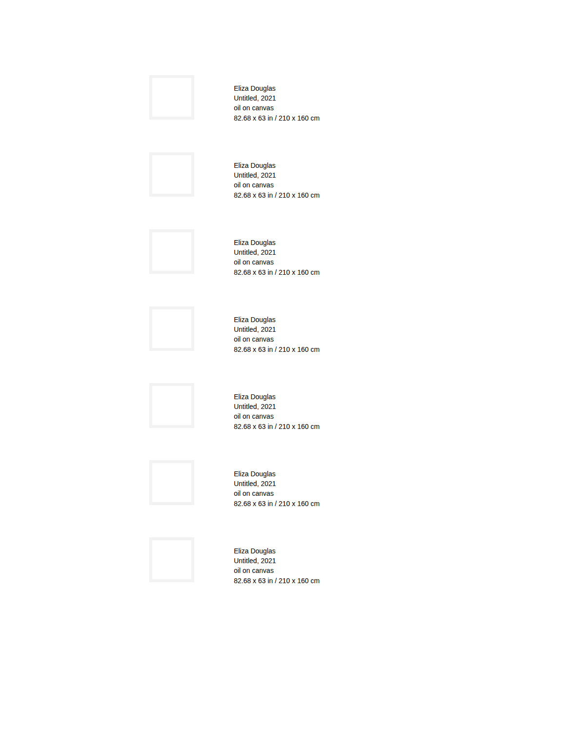Eliza Douglas
Untitled, 2021
oil on canvas
82.68 x 63 in / 210 x 160 cm
Eliza Douglas
Untitled, 2021
oil on canvas
82.68 x 63 in / 210 x 160 cm
Eliza Douglas
Untitled, 2021
oil on canvas
82.68 x 63 in / 210 x 160 cm
Eliza Douglas
Untitled, 2021
oil on canvas
82.68 x 63 in / 210 x 160 cm
Eliza Douglas
Untitled, 2021
oil on canvas
82.68 x 63 in / 210 x 160 cm
Eliza Douglas
Untitled, 2021
oil on canvas
82.68 x 63 in / 210 x 160 cm
Eliza Douglas
Untitled, 2021
oil on canvas
82.68 x 63 in / 210 x 160 cm